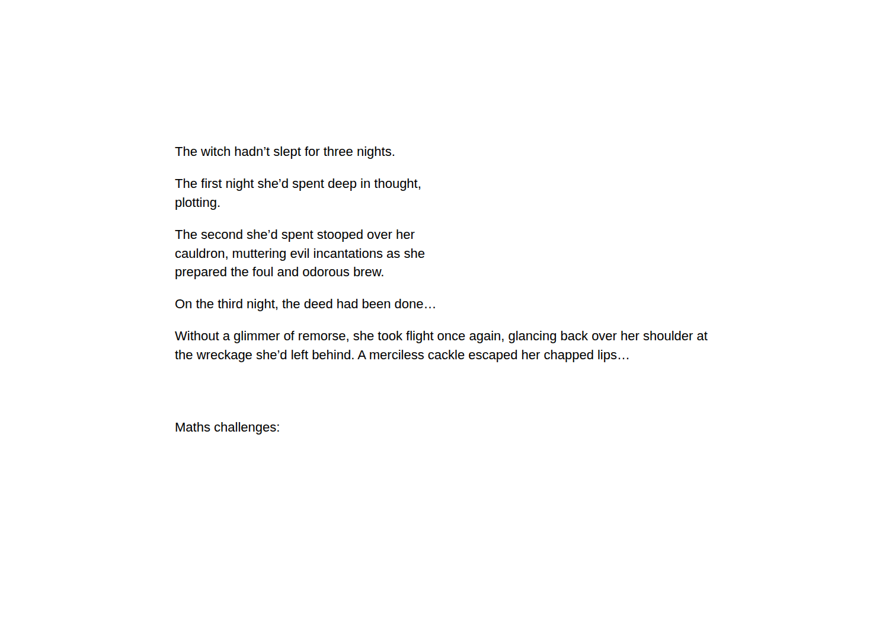The witch hadn’t slept for three nights.
The first night she’d spent deep in thought, plotting.
The second she’d spent stooped over her cauldron, muttering evil incantations as she prepared the foul and odorous brew.
On the third night, the deed had been done…
Without a glimmer of remorse, she took flight once again, glancing back over her shoulder at the wreckage she’d left behind. A merciless cackle escaped her chapped lips…
Maths challenges: